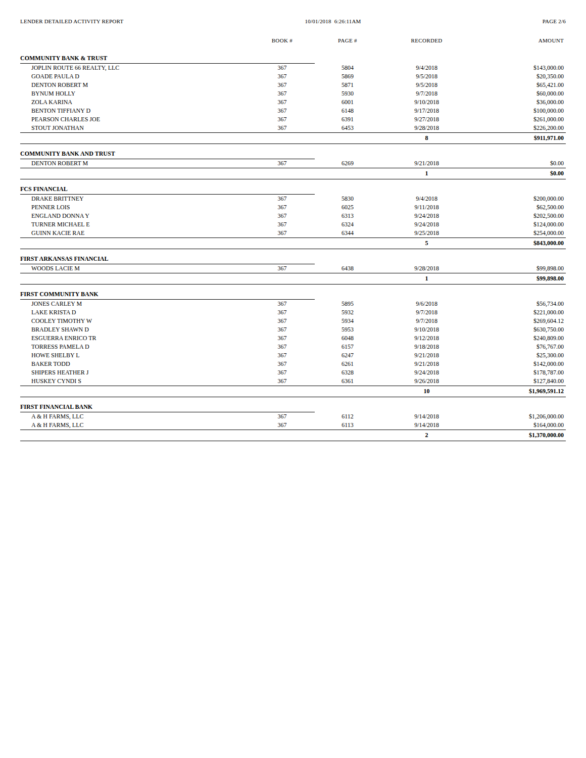Lender Detailed Activity Report
10/01/2018 6:26:11AM
PAGE 2/6
| | Book # | Page # | Recorded | Amount |
| --- | --- | --- | --- | --- |
| Community Bank & Trust | |
| JOPLIN ROUTE 66 REALTY, LLC | 367 | 5804 | 9/4/2018 | $143,000.00 |
| GOADE PAULA D | 367 | 5869 | 9/5/2018 | $20,350.00 |
| DENTON ROBERT M | 367 | 5871 | 9/5/2018 | $65,421.00 |
| BYNUM HOLLY | 367 | 5930 | 9/7/2018 | $60,000.00 |
| ZOLA KARINA | 367 | 6001 | 9/10/2018 | $36,000.00 |
| BENTON TIFFIANY D | 367 | 6148 | 9/17/2018 | $100,000.00 |
| PEARSON CHARLES JOE | 367 | 6391 | 9/27/2018 | $261,000.00 |
| STOUT JONATHAN | 367 | 6453 | 9/28/2018 | $226,200.00 |
| | | | 8 | $911,971.00 |
| Community Bank and Trust | |
| DENTON ROBERT M | 367 | 6269 | 9/21/2018 | $0.00 |
| | | | 1 | $0.00 |
| FCS Financial | |
| DRAKE BRITTNEY | 367 | 5830 | 9/4/2018 | $200,000.00 |
| PENNER LOIS | 367 | 6025 | 9/11/2018 | $62,500.00 |
| ENGLAND DONNA Y | 367 | 6313 | 9/24/2018 | $202,500.00 |
| TURNER MICHAEL E | 367 | 6324 | 9/24/2018 | $124,000.00 |
| GUINN KACIE RAE | 367 | 6344 | 9/25/2018 | $254,000.00 |
| | | | 5 | $843,000.00 |
| First Arkansas Financial | |
| WOODS LACIE M | 367 | 6438 | 9/28/2018 | $99,898.00 |
| | | | 1 | $99,898.00 |
| First Community Bank | |
| JONES CARLEY M | 367 | 5895 | 9/6/2018 | $56,734.00 |
| LAKE KRISTA D | 367 | 5932 | 9/7/2018 | $221,000.00 |
| COOLEY TIMOTHY W | 367 | 5934 | 9/7/2018 | $269,604.12 |
| BRADLEY SHAWN D | 367 | 5953 | 9/10/2018 | $630,750.00 |
| ESGUERRA ENRICO TR | 367 | 6048 | 9/12/2018 | $240,809.00 |
| TORRESS PAMELA D | 367 | 6157 | 9/18/2018 | $76,767.00 |
| HOWE SHELBY L | 367 | 6247 | 9/21/2018 | $25,300.00 |
| BAKER TODD | 367 | 6261 | 9/21/2018 | $142,000.00 |
| SHIPERS HEATHER J | 367 | 6328 | 9/24/2018 | $178,787.00 |
| HUSKEY CYNDI S | 367 | 6361 | 9/26/2018 | $127,840.00 |
| | | | 10 | $1,969,591.12 |
| First Financial Bank | |
| A & H FARMS, LLC | 367 | 6112 | 9/14/2018 | $1,206,000.00 |
| A & H FARMS, LLC | 367 | 6113 | 9/14/2018 | $164,000.00 |
| | | | 2 | $1,370,000.00 |